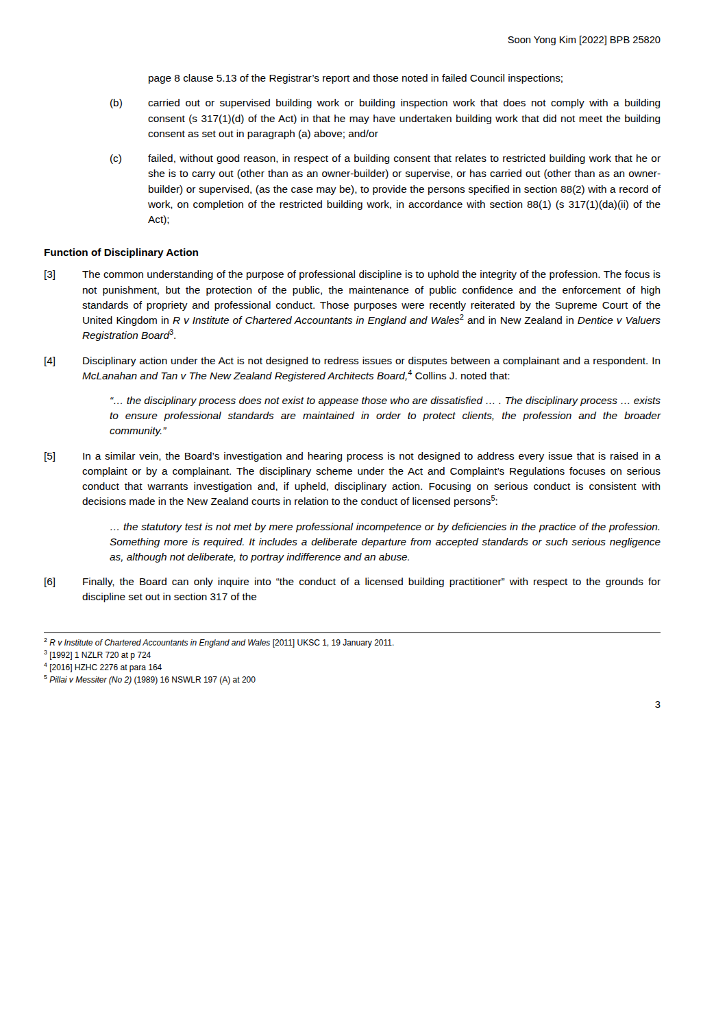Soon Yong Kim [2022] BPB 25820
page 8 clause 5.13 of the Registrar’s report and those noted in failed Council inspections;
(b)
carried out or supervised building work or building inspection work that does not comply with a building consent (s 317(1)(d) of the Act) in that he may have undertaken building work that did not meet the building consent as set out in paragraph (a) above; and/or
(c)
failed, without good reason, in respect of a building consent that relates to restricted building work that he or she is to carry out (other than as an owner-builder) or supervise, or has carried out (other than as an owner-builder) or supervised, (as the case may be), to provide the persons specified in section 88(2) with a record of work, on completion of the restricted building work, in accordance with section 88(1) (s 317(1)(da)(ii) of the Act);
Function of Disciplinary Action
[3]
The common understanding of the purpose of professional discipline is to uphold the integrity of the profession. The focus is not punishment, but the protection of the public, the maintenance of public confidence and the enforcement of high standards of propriety and professional conduct. Those purposes were recently reiterated by the Supreme Court of the United Kingdom in R v Institute of Chartered Accountants in England and Wales2 and in New Zealand in Dentice v Valuers Registration Board3.
[4]
Disciplinary action under the Act is not designed to redress issues or disputes between a complainant and a respondent. In McLanahan and Tan v The New Zealand Registered Architects Board,4 Collins J. noted that:
“… the disciplinary process does not exist to appease those who are dissatisfied … . The disciplinary process … exists to ensure professional standards are maintained in order to protect clients, the profession and the broader community.”
[5]
In a similar vein, the Board’s investigation and hearing process is not designed to address every issue that is raised in a complaint or by a complainant. The disciplinary scheme under the Act and Complaint’s Regulations focuses on serious conduct that warrants investigation and, if upheld, disciplinary action. Focusing on serious conduct is consistent with decisions made in the New Zealand courts in relation to the conduct of licensed persons5:
… the statutory test is not met by mere professional incompetence or by deficiencies in the practice of the profession. Something more is required. It includes a deliberate departure from accepted standards or such serious negligence as, although not deliberate, to portray indifference and an abuse.
[6]
Finally, the Board can only inquire into “the conduct of a licensed building practitioner” with respect to the grounds for discipline set out in section 317 of the
2 R v Institute of Chartered Accountants in England and Wales [2011] UKSC 1, 19 January 2011.
3 [1992] 1 NZLR 720 at p 724
4 [2016] HZHC 2276 at para 164
5 Pillai v Messiter (No 2) (1989) 16 NSWLR 197 (A) at 200
3